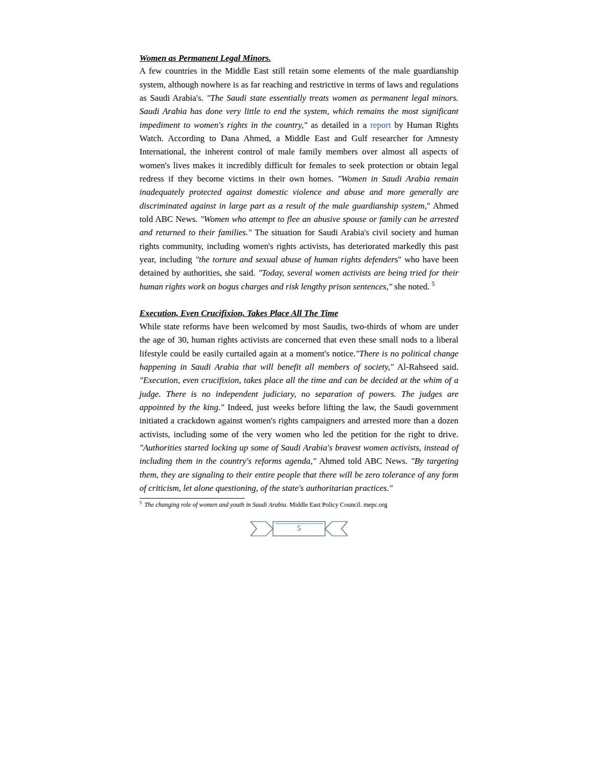Women as Permanent Legal Minors.
A few countries in the Middle East still retain some elements of the male guardianship system, although nowhere is as far reaching and restrictive in terms of laws and regulations as Saudi Arabia's. "The Saudi state essentially treats women as permanent legal minors. Saudi Arabia has done very little to end the system, which remains the most significant impediment to women's rights in the country," as detailed in a report by Human Rights Watch. According to Dana Ahmed, a Middle East and Gulf researcher for Amnesty International, the inherent control of male family members over almost all aspects of women's lives makes it incredibly difficult for females to seek protection or obtain legal redress if they become victims in their own homes. "Women in Saudi Arabia remain inadequately protected against domestic violence and abuse and more generally are discriminated against in large part as a result of the male guardianship system," Ahmed told ABC News. "Women who attempt to flee an abusive spouse or family can be arrested and returned to their families." The situation for Saudi Arabia's civil society and human rights community, including women's rights activists, has deteriorated markedly this past year, including "the torture and sexual abuse of human rights defenders" who have been detained by authorities, she said. "Today, several women activists are being tried for their human rights work on bogus charges and risk lengthy prison sentences," she noted. 5
Execution, Even Crucifixion, Takes Place All The Time
While state reforms have been welcomed by most Saudis, two-thirds of whom are under the age of 30, human rights activists are concerned that even these small nods to a liberal lifestyle could be easily curtailed again at a moment's notice."There is no political change happening in Saudi Arabia that will benefit all members of society," Al-Rahseed said. "Execution, even crucifixion, takes place all the time and can be decided at the whim of a judge. There is no independent judiciary, no separation of powers. The judges are appointed by the king." Indeed, just weeks before lifting the law, the Saudi government initiated a crackdown against women's rights campaigners and arrested more than a dozen activists, including some of the very women who led the petition for the right to drive. "Authorities started locking up some of Saudi Arabia's bravest women activists, instead of including them in the country's reforms agenda," Ahmed told ABC News. "By targeting them, they are signaling to their entire people that there will be zero tolerance of any form of criticism, let alone questioning, of the state's authoritarian practices."
5 The changing role of women and youth in Saudi Arabia. Middle East Policy Council. mepc.org
5